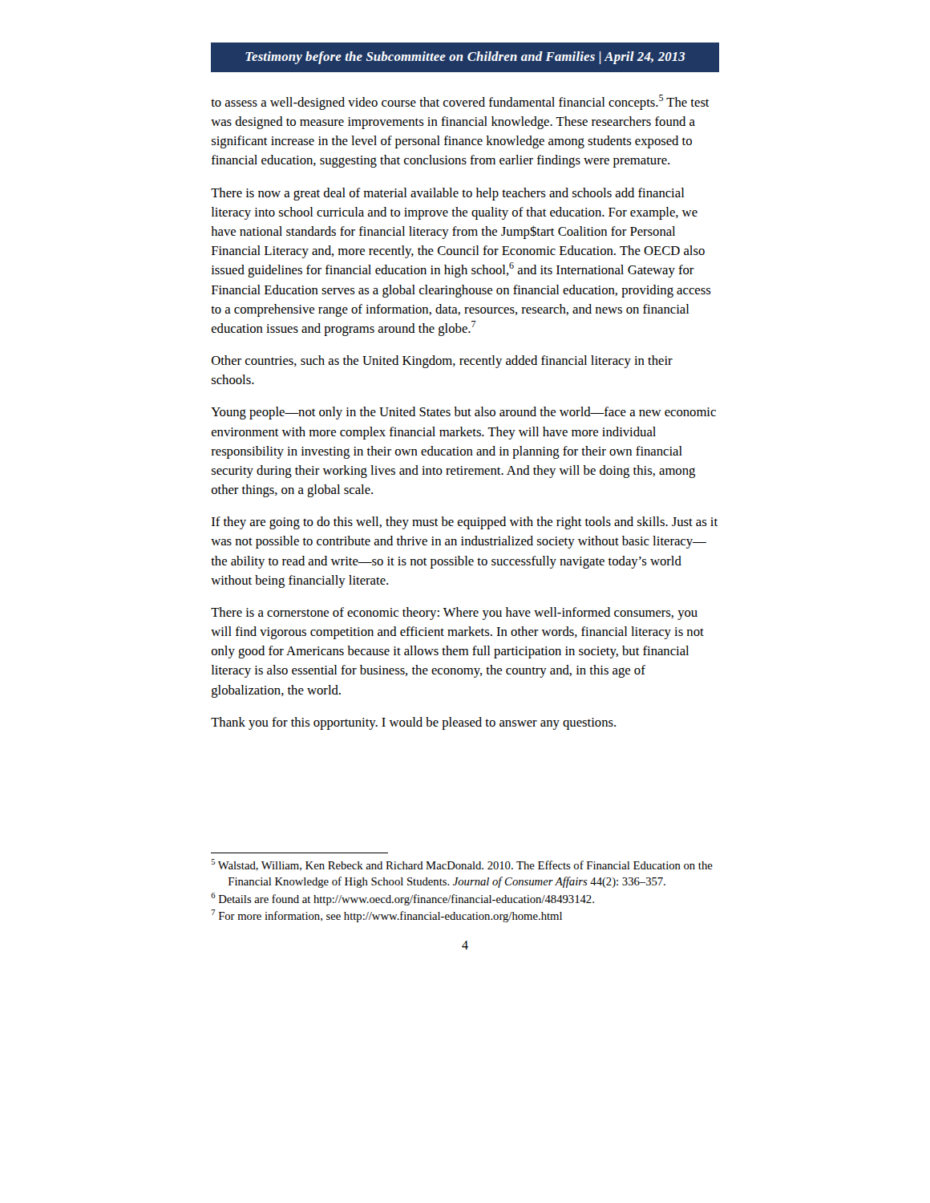Testimony before the Subcommittee on Children and Families | April 24, 2013
to assess a well-designed video course that covered fundamental financial concepts.5 The test was designed to measure improvements in financial knowledge. These researchers found a significant increase in the level of personal finance knowledge among students exposed to financial education, suggesting that conclusions from earlier findings were premature.
There is now a great deal of material available to help teachers and schools add financial literacy into school curricula and to improve the quality of that education. For example, we have national standards for financial literacy from the Jump$tart Coalition for Personal Financial Literacy and, more recently, the Council for Economic Education. The OECD also issued guidelines for financial education in high school,6 and its International Gateway for Financial Education serves as a global clearinghouse on financial education, providing access to a comprehensive range of information, data, resources, research, and news on financial education issues and programs around the globe.7
Other countries, such as the United Kingdom, recently added financial literacy in their schools.
Young people—not only in the United States but also around the world—face a new economic environment with more complex financial markets. They will have more individual responsibility in investing in their own education and in planning for their own financial security during their working lives and into retirement. And they will be doing this, among other things, on a global scale.
If they are going to do this well, they must be equipped with the right tools and skills. Just as it was not possible to contribute and thrive in an industrialized society without basic literacy—the ability to read and write—so it is not possible to successfully navigate today’s world without being financially literate.
There is a cornerstone of economic theory: Where you have well-informed consumers, you will find vigorous competition and efficient markets. In other words, financial literacy is not only good for Americans because it allows them full participation in society, but financial literacy is also essential for business, the economy, the country and, in this age of globalization, the world.
Thank you for this opportunity. I would be pleased to answer any questions.
5 Walstad, William, Ken Rebeck and Richard MacDonald. 2010. The Effects of Financial Education on the Financial Knowledge of High School Students. Journal of Consumer Affairs 44(2): 336–357.
6 Details are found at http://www.oecd.org/finance/financial-education/48493142.
7 For more information, see http://www.financial-education.org/home.html
4